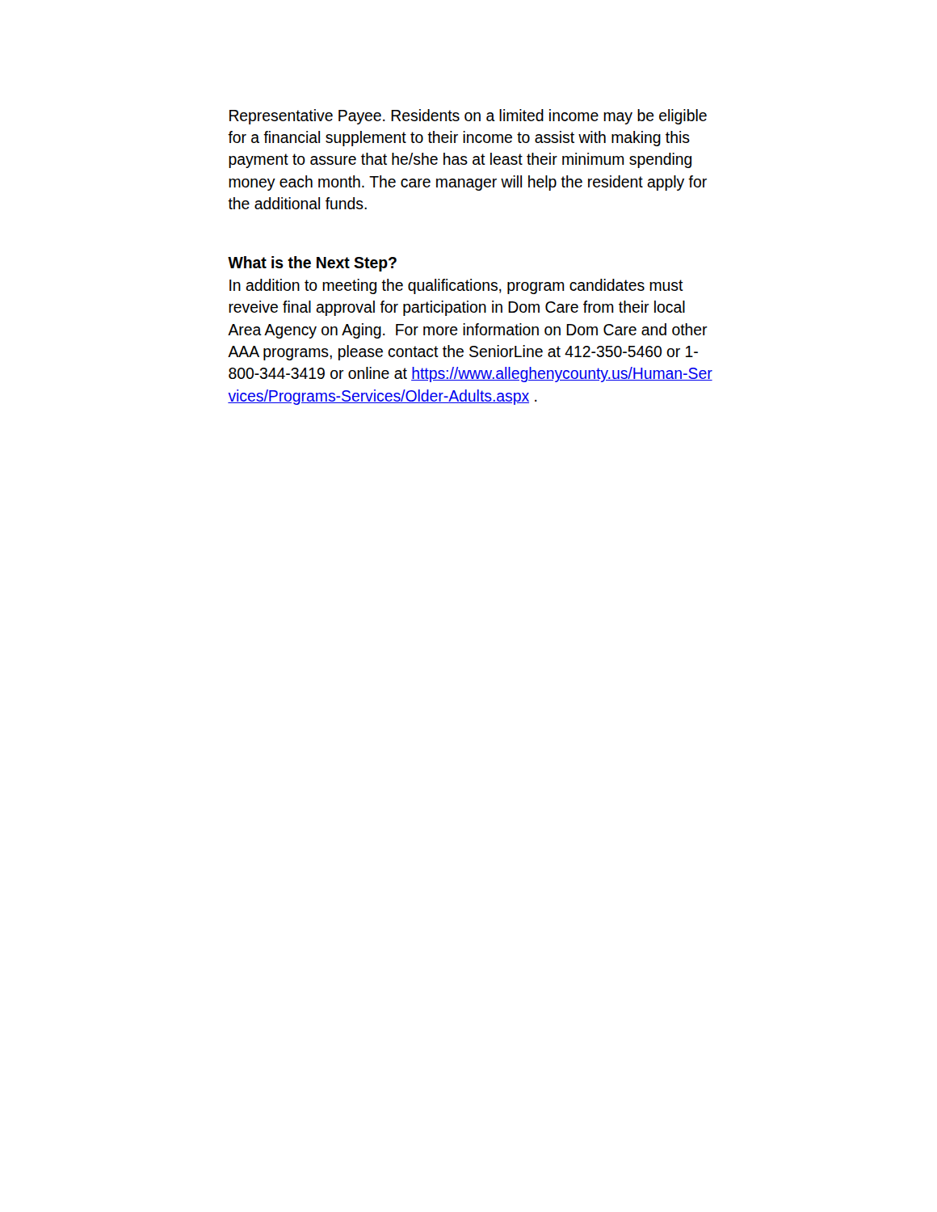Representative Payee. Residents on a limited income may be eligible for a financial supplement to their income to assist with making this payment to assure that he/she has at least their minimum spending money each month. The care manager will help the resident apply for the additional funds.
What is the Next Step?
In addition to meeting the qualifications, program candidates must reveive final approval for participation in Dom Care from their local Area Agency on Aging. For more information on Dom Care and other AAA programs, please contact the SeniorLine at 412-350-5460 or 1-800-344-3419 or online at https://www.alleghenycounty.us/Human-Services/Programs-Services/Older-Adults.aspx .